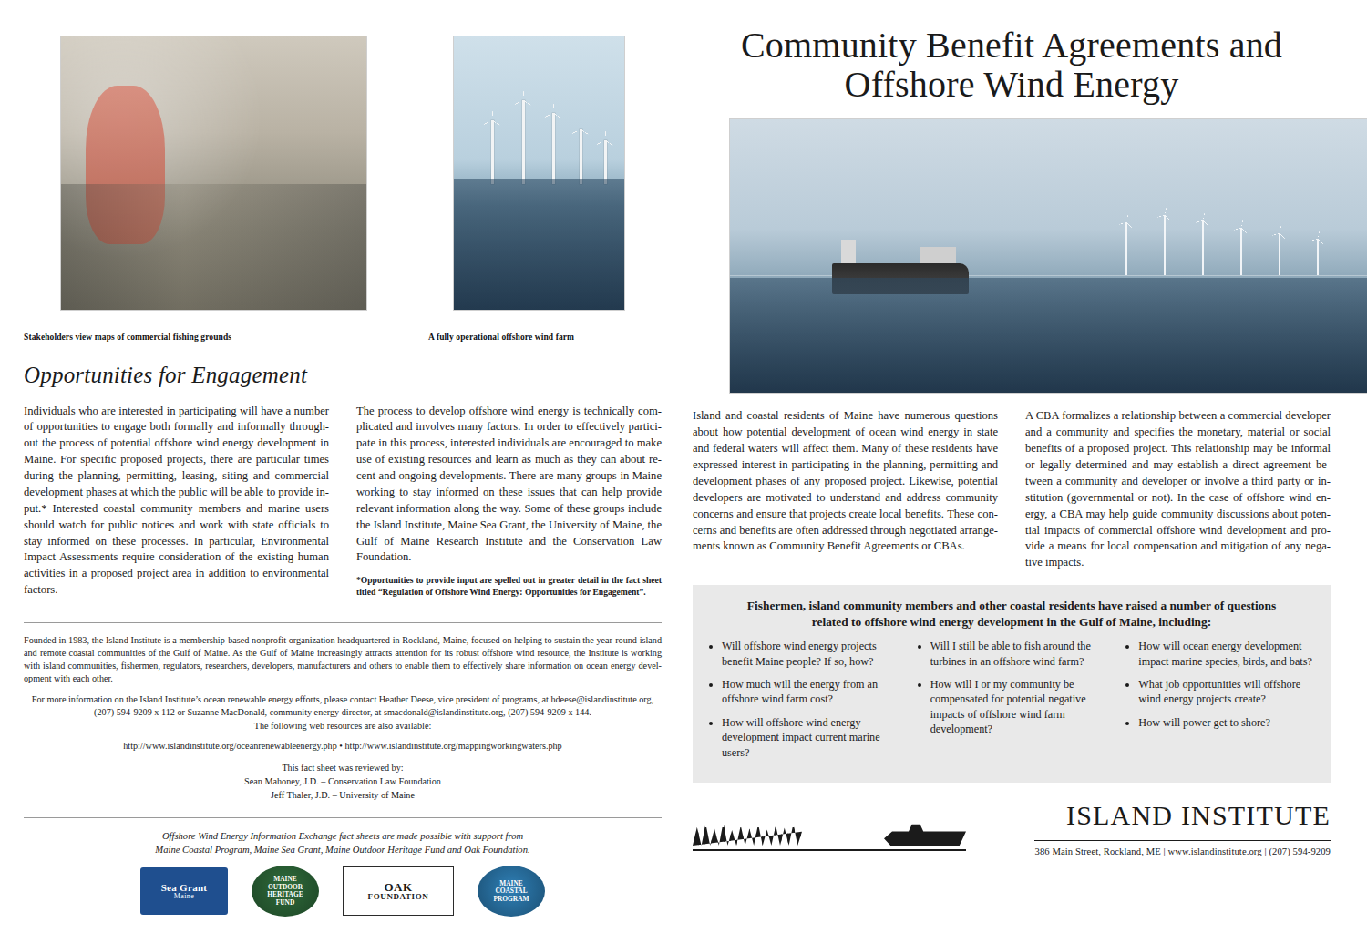Stakeholders view maps of commercial fishing grounds
A fully operational offshore wind farm
Opportunities for Engagement
Individuals who are interested in participating will have a number of opportunities to engage both formally and informally throughout the process of potential offshore wind energy development in Maine. For specific proposed projects, there are particular times during the planning, permitting, leasing, siting and commercial development phases at which the public will be able to provide input.* Interested coastal community members and marine users should watch for public notices and work with state officials to stay informed on these processes. In particular, Environmental Impact Assessments require consideration of the existing human activities in a proposed project area in addition to environmental factors.
The process to develop offshore wind energy is technically complicated and involves many factors. In order to effectively participate in this process, interested individuals are encouraged to make use of existing resources and learn as much as they can about recent and ongoing developments. There are many groups in Maine working to stay informed on these issues that can help provide relevant information along the way. Some of these groups include the Island Institute, Maine Sea Grant, the University of Maine, the Gulf of Maine Research Institute and the Conservation Law Foundation.
*Opportunities to provide input are spelled out in greater detail in the fact sheet titled “Regulation of Offshore Wind Energy: Opportunities for Engagement”.
Founded in 1983, the Island Institute is a membership-based nonprofit organization headquartered in Rockland, Maine, focused on helping to sustain the year-round island and remote coastal communities of the Gulf of Maine. As the Gulf of Maine increasingly attracts attention for its robust offshore wind resource, the Institute is working with island communities, fishermen, regulators, researchers, developers, manufacturers and others to enable them to effectively share information on ocean energy development with each other.
For more information on the Island Institute’s ocean renewable energy efforts, please contact Heather Deese, vice president of programs, at hdeese@islandinstitute.org, (207) 594-9209 x 112 or Suzanne MacDonald, community energy director, at smacdonald@islandinstitute.org, (207) 594-9209 x 144.
The following web resources are also available:
http://www.islandinstitute.org/oceanrenewableenergy.php • http://www.islandinstitute.org/mappingworkingwaters.php
This fact sheet was reviewed by:
Sean Mahoney, J.D. – Conservation Law Foundation
Jeff Thaler, J.D. – University of Maine
Offshore Wind Energy Information Exchange fact sheets are made possible with support from
Maine Coastal Program, Maine Sea Grant, Maine Outdoor Heritage Fund and Oak Foundation.
Sea GrantMaine
MAINE
OUTDOOR
HERITAGE
FUND
OAKFOUNDATION
MAINE
COASTAL
PROGRAM
Community Benefit Agreements and
Offshore Wind Energy
Island and coastal residents of Maine have numerous questions about how potential development of ocean wind energy in state and federal waters will affect them. Many of these residents have expressed interest in participating in the planning, permitting and development phases of any proposed project. Likewise, potential developers are motivated to understand and address community concerns and ensure that projects create local benefits. These concerns and benefits are often addressed through negotiated arrangements known as Community Benefit Agreements or CBAs.
A CBA formalizes a relationship between a commercial developer and a community and specifies the monetary, material or social benefits of a proposed project. This relationship may be informal or legally determined and may establish a direct agreement between a community and developer or involve a third party or institution (governmental or not). In the case of offshore wind energy, a CBA may help guide community discussions about potential impacts of commercial offshore wind development and provide a means for local compensation and mitigation of any negative impacts.
Fishermen, island community members and other coastal residents have raised a number of questions
related to offshore wind energy development in the Gulf of Maine, including:
Will offshore wind energy projects benefit Maine people? If so, how?
How much will the energy from an offshore wind farm cost?
How will offshore wind energy development impact current marine users?
Will I still be able to fish around the turbines in an offshore wind farm?
How will I or my community be compensated for potential negative impacts of offshore wind farm development?
How will ocean energy development impact marine species, birds, and bats?
What job opportunities will offshore wind energy projects create?
How will power get to shore?
ISLAND INSTITUTE
386 Main Street, Rockland, ME | www.islandinstitute.org | (207) 594-9209